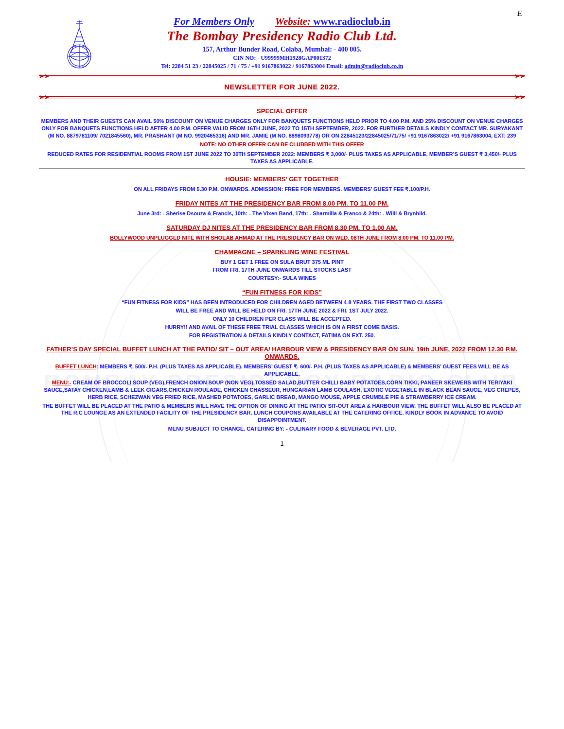BOMBAY PRESIDENCY RADIO CLUB
E
ALL THINGS
For Members Only Website: www.radioclub.in
The Bombay Presidency Radio Club Ltd.
157, Arthur Bunder Road, Colaba, Mumbai: - 400 005.
CIN NO: - U99999MH1928GAP001372
Tel: 2284 51 23 / 22845025 / 71 / 75 / +91 9167863022 / 9167863004 Email: admin@radioclub.co.in
➤➤
➤➤
NEWSLETTER FOR JUNE 2022.
➤➤
➤➤
SPECIAL OFFER
MEMBERS AND THEIR GUESTS CAN AVAIL 50% DISCOUNT ON VENUE CHARGES ONLY FOR BANQUETS FUNCTIONS HELD PRIOR TO 4.00 P.M. AND 25% DISCOUNT ON VENUE CHARGES ONLY FOR BANQUETS FUNCTIONS HELD AFTER 4.00 P.M. OFFER VALID FROM 16TH JUNE, 2022 TO 15TH SEPTEMBER, 2022. FOR FURTHER DETAILS KINDLY CONTACT MR. SURYAKANT (M NO. 8879781109/ 7021845560), MR. PRASHANT (M NO. 9920465316) AND MR. JAMIE (M NO. 8898093778) OR ON 22845123/22845025/71/75/ +91 9167863022/ +91 9167863004, EXT: 239
NOTE: NO OTHER OFFER CAN BE CLUBBED WITH THIS OFFER
REDUCED RATES FOR RESIDENTIAL ROOMS FROM 1ST JUNE 2022 TO 30TH SEPTEMBER 2022: MEMBERS ₹ 3,000/- PLUS TAXES AS APPLICABLE. MEMBER’S GUEST ₹ 3,450/- PLUS TAXES AS APPLICABLE.
HOUSIE: MEMBERS’ GET TOGETHER
ON ALL FRIDAYS FROM 5.30 P.M. ONWARDS. ADMISSION: FREE FOR MEMBERS. MEMBERS’ GUEST FEE ₹.100/P.H.
FRIDAY NITES AT THE PRESIDENCY BAR FROM 8.00 PM. TO 11.00 PM.
June 3rd: - Sherise Dsouza & Francis, 10th: - The Vixen Band, 17th: - Sharmilla & Franco & 24th: - Willi & Brynhild.
SATURDAY DJ NITES AT THE PRESIDENCY BAR FROM 8.30 PM. TO 1.00 AM.
BOLLYWOOD UNPLUGGED NITE WITH SHOEAB AHMAD AT THE PRESIDENCY BAR ON WED. 08TH JUNE FROM 8.00 PM. TO 11.00 PM.
CHAMPAGNE – SPARKLING WINE FESTIVAL
BUY 1 GET 1 FREE ON SULA BRUT 375 ML PINT
FROM FRI. 17TH JUNE ONWARDS TILL STOCKS LAST
COURTESY:- SULA WINES
“FUN FITNESS FOR KIDS”
“FUN FITNESS FOR KIDS” HAS BEEN INTRODUCED FOR CHILDREN AGED BETWEEN 4-8 YEARS. THE FIRST TWO CLASSES
WILL BE FREE AND WILL BE HELD ON FRI. 17TH JUNE 2022 & FRI. 1ST JULY 2022.
ONLY 10 CHILDREN PER CLASS WILL BE ACCEPTED.
HURRY!! AND AVAIL OF THESE FREE TRIAL CLASSES WHICH IS ON A FIRST COME BASIS.
FOR REGISTRATION & DETAILS KINDLY CONTACT, FATIMA ON EXT. 250.
FATHER’S DAY SPECIAL BUFFET LUNCH AT THE PATIO/ SIT – OUT AREA/ HARBOUR VIEW & PRESIDENCY BAR ON SUN. 19th JUNE, 2022 FROM 12.30 P.M. ONWARDS.
BUFFET LUNCH: MEMBERS ₹. 500/- P.H. (PLUS TAXES AS APPLICABLE). MEMBERS’ GUEST ₹. 600/- P.H. (PLUS TAXES AS APPLICABLE) & MEMBERS’ GUEST FEES WILL BE AS APPLICABLE.
MENU:- CREAM OF BROCCOLI SOUP (VEG),FRENCH ONION SOUP (NON VEG),TOSSED SALAD,BUTTER CHILLI BABY POTATOES,CORN TIKKI, PANEER SKEWERS WITH TERIYAKI SAUCE,SATAY CHICKEN,LAMB & LEEK CIGARS,CHICKEN ROULADE, CHICKEN CHASSEUR, HUNGARIAN LAMB GOULASH, EXOTIC VEGETABLE IN BLACK BEAN SAUCE, VEG CREPES, HERB RICE, SCHEZWAN VEG FRIED RICE, MASHED POTATOES, GARLIC BREAD, MANGO MOUSE, APPLE CRUMBLE PIE & STRAWBERRY ICE CREAM.
THE BUFFET WILL BE PLACED AT THE PATIO & MEMBERS WILL HAVE THE OPTION OF DINING AT THE PATIO/ SIT-OUT AREA & HARBOUR VIEW. THE BUFFET WILL ALSO BE PLACED AT THE R.C LOUNGE AS AN EXTENDED FACILITY OF THE PRESIDENCY BAR. LUNCH COUPONS AVAILABLE AT THE CATERING OFFICE. KINDLY BOOK IN ADVANCE TO AVOID DISAPPOINTMENT.
MENU SUBJECT TO CHANGE. CATERING BY: - CULINARY FOOD & BEVERAGE PVT. LTD.
1